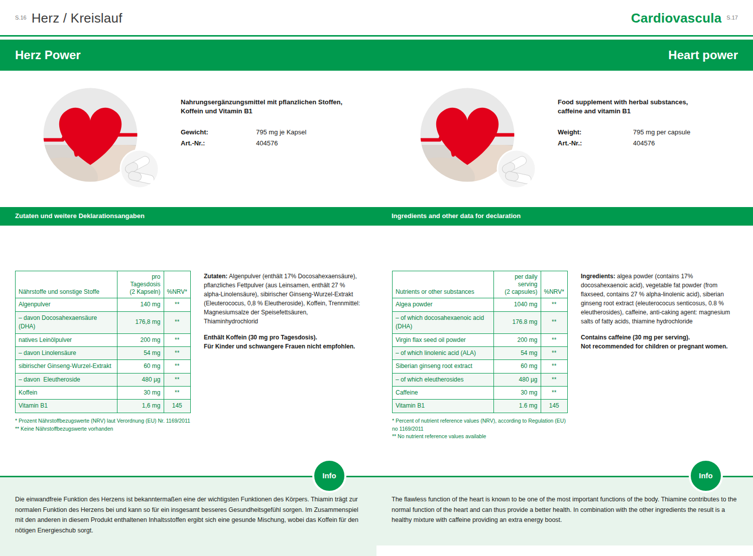S.16 Herz / Kreislauf
Cardiovascula S.17
Herz Power Heart power
Nahrungsergänzungsmittel mit pflanzlichen Stoffen,
Koffein und Vitamin B1
| Gewicht: | 795 mg je Kapsel |
| Art.-Nr.: | 404576 |
Food supplement with herbal substances,
caffeine and vitamin B1
| Weight: | 795 mg per capsule |
| Art.-Nr.: | 404576 |
Zutaten und weitere Deklarationsangaben
Ingredients and other data for declaration
| Nährstoffe und sonstige Stoffe | pro Tagesdosis (2 Kapseln) | %NRV* |
| --- | --- | --- |
| Algenpulver | 140 mg | ** |
| – davon Docosahexaensäure (DHA) | 176,8 mg | ** |
| natives Leinölpulver | 200 mg | ** |
| – davon Linolensäure | 54 mg | ** |
| sibirischer Ginseng-Wurzel-Extrakt | 60 mg | ** |
| – davon Eleutheroside | 480 µg | ** |
| Koffein | 30 mg | ** |
| Vitamin B1 | 1,6 mg | 145 |
* Prozent Nährstoffbezugswerte (NRV) laut Verordnung (EU) Nr. 1169/2011
** Keine Nährstoffbezugswerte vorhanden
Zutaten: Algenpulver (enthält 17% Docosahexaensäure), pflanzliches Fettpulver (aus Leinsamen, enthält 27 % alpha-Linolensäure), sibirischer Ginseng-Wurzel-Extrakt (Eleuterococus, 0,8 % Eleutheroside), Koffein, Trennmittel: Magnesiumsalze der Speisefettsäuren, Thiaminhydrochlorid
Enthält Koffein (30 mg pro Tagesdosis).
Für Kinder und schwangere Frauen nicht empfohlen.
| Nutrients or other substances | per daily serving (2 capsules) | %NRV* |
| --- | --- | --- |
| Algea powder | 1040 mg | ** |
| – of which docosahexaenoic acid (DHA) | 176.8 mg | ** |
| Virgin flax seed oil powder | 200 mg | ** |
| – of which linolenic acid (ALA) | 54 mg | ** |
| Siberian ginseng root extract | 60 mg | ** |
| – of which eleutherosides | 480 µg | ** |
| Caffeine | 30 mg | ** |
| Vitamin B1 | 1.6 mg | 145 |
* Percent of nutrient reference values (NRV), according to Regulation (EU) no 1169/2011
** No nutrient reference values available
Ingredients: algea powder (contains 17% docosahexaenoic acid), vegetable fat powder (from flaxseed, contains 27 % alpha-linolenic acid), siberian ginseng root extract (eleuterococus senticosus, 0.8 % eleutherosides), caffeine, anti-caking agent: magnesium salts of fatty acids, thiamine hydrochloride
Contains caffeine (30 mg per serving).
Not recommended for children or pregnant women.
Info
Die einwandfreie Funktion des Herzens ist bekanntermaßen eine der wichtigsten Funktionen des Körpers. Thiamin trägt zur normalen Funktion des Herzens bei und kann so für ein insgesamt besseres Gesundheitsgefühl sorgen. Im Zusammenspiel mit den anderen in diesem Produkt enthaltenen Inhaltsstoffen ergibt sich eine gesunde Mischung, wobei das Koffein für den nötigen Energieschub sorgt.
Info
The flawless function of the heart is known to be one of the most important functions of the body. Thiamine contributes to the normal function of the heart and can thus provide a better health. In combination with the other ingredients the result is a healthy mixture with caffeine providing an extra energy boost.